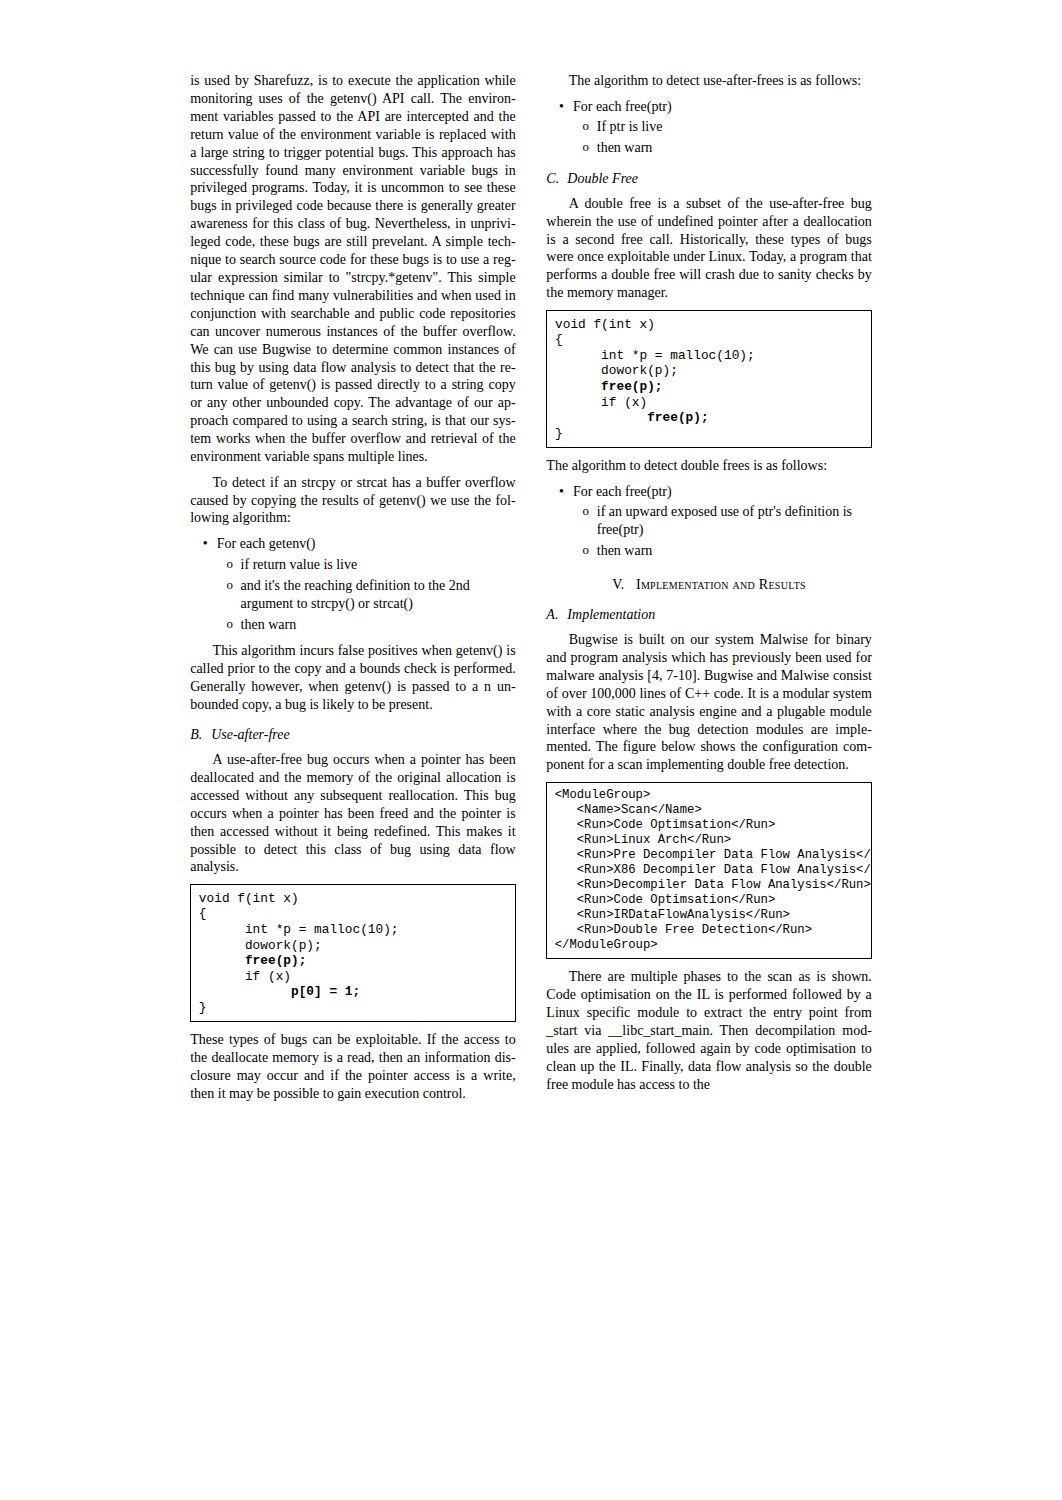is used by Sharefuzz, is to execute the application while monitoring uses of the getenv() API call. The environment variables passed to the API are intercepted and the return value of the environment variable is replaced with a large string to trigger potential bugs. This approach has successfully found many environment variable bugs in privileged programs. Today, it is uncommon to see these bugs in privileged code because there is generally greater awareness for this class of bug. Nevertheless, in unprivileged code, these bugs are still prevelant. A simple technique to search source code for these bugs is to use a regular expression similar to "strcpy.*getenv". This simple technique can find many vulnerabilities and when used in conjunction with searchable and public code repositories can uncover numerous instances of the buffer overflow. We can use Bugwise to determine common instances of this bug by using data flow analysis to detect that the return value of getenv() is passed directly to a string copy or any other unbounded copy. The advantage of our approach compared to using a search string, is that our system works when the buffer overflow and retrieval of the environment variable spans multiple lines.
To detect if an strcpy or strcat has a buffer overflow caused by copying the results of getenv() we use the following algorithm:
For each getenv()
if return value is live
and it's the reaching definition to the 2nd argument to strcpy() or strcat()
then warn
This algorithm incurs false positives when getenv() is called prior to the copy and a bounds check is performed. Generally however, when getenv() is passed to a n unbounded copy, a bug is likely to be present.
B. Use-after-free
A use-after-free bug occurs when a pointer has been deallocated and the memory of the original allocation is accessed without any subsequent reallocation. This bug occurs when a pointer has been freed and the pointer is then accessed without it being redefined. This makes it possible to detect this class of bug using data flow analysis.
void f(int x)
{
      int *p = malloc(10);
      dowork(p);
      free(p);
      if (x)
            p[0] = 1;
}
These types of bugs can be exploitable. If the access to the deallocate memory is a read, then an information disclosure may occur and if the pointer access is a write, then it may be possible to gain execution control.
The algorithm to detect use-after-frees is as follows:
For each free(ptr)
If ptr is live
then warn
C. Double Free
A double free is a subset of the use-after-free bug wherein the use of undefined pointer after a deallocation is a second free call. Historically, these types of bugs were once exploitable under Linux. Today, a program that performs a double free will crash due to sanity checks by the memory manager.
void f(int x)
{
      int *p = malloc(10);
      dowork(p);
      free(p);
      if (x)
            free(p);
}
The algorithm to detect double frees is as follows:
For each free(ptr)
if an upward exposed use of ptr's definition is free(ptr)
then warn
V. Implementation and Results
A. Implementation
Bugwise is built on our system Malwise for binary and program analysis which has previously been used for malware analysis [4, 7-10]. Bugwise and Malwise consist of over 100,000 lines of C++ code. It is a modular system with a core static analysis engine and a plugable module interface where the bug detection modules are implemented. The figure below shows the configuration component for a scan implementing double free detection.
<ModuleGroup>
   <Name>Scan</Name>
   <Run>Code Optimsation</Run>
   <Run>Linux Arch</Run>
   <Run>Pre Decompiler Data Flow Analysis</Run>
   <Run>X86 Decompiler Data Flow Analysis</Run>
   <Run>Decompiler Data Flow Analysis</Run>
   <Run>Code Optimsation</Run>
   <Run>IRDataFlowAnalysis</Run>
   <Run>Double Free Detection</Run>
</ModuleGroup>
There are multiple phases to the scan as is shown. Code optimisation on the IL is performed followed by a Linux specific module to extract the entry point from _start via __libc_start_main. Then decompilation modules are applied, followed again by code optimisation to clean up the IL. Finally, data flow analysis so the double free module has access to the